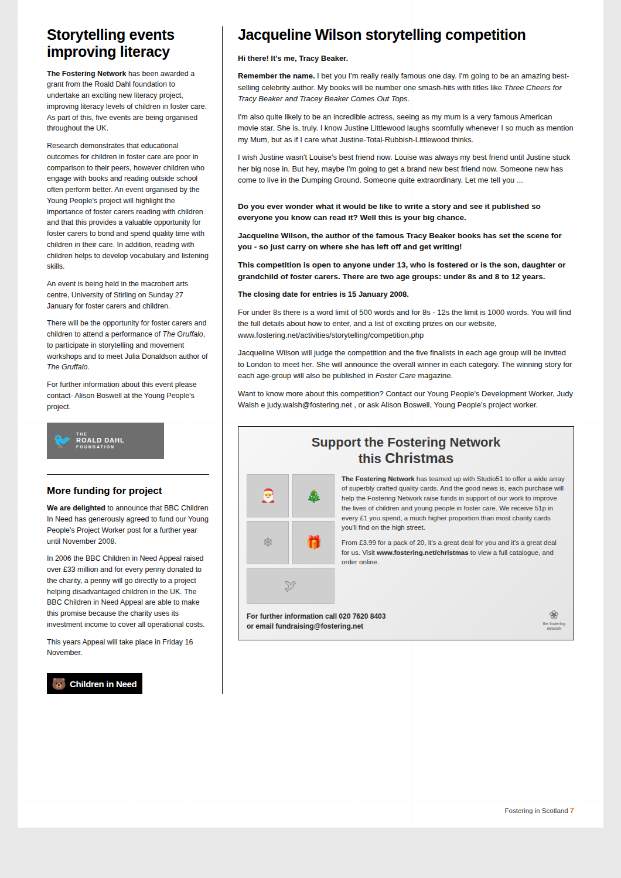Storytelling events improving literacy
The Fostering Network has been awarded a grant from the Roald Dahl foundation to undertake an exciting new literacy project, improving literacy levels of children in foster care. As part of this, five events are being organised throughout the UK.
Research demonstrates that educational outcomes for children in foster care are poor in comparison to their peers, however children who engage with books and reading outside school often perform better. An event organised by the Young People's project will highlight the importance of foster carers reading with children and that this provides a valuable opportunity for foster carers to bond and spend quality time with children in their care. In addition, reading with children helps to develop vocabulary and listening skills.
An event is being held in the macrobert arts centre, University of Stirling on Sunday 27 January for foster carers and children.
There will be the opportunity for foster carers and children to attend a performance of The Gruffalo, to participate in storytelling and movement workshops and to meet Julia Donaldson author of The Gruffalo.
For further information about this event please contact- Alison Boswell at the Young People's project.
🐦
THE ROALD DAHL FOUNDATION
More funding for project
We are delighted to announce that BBC Children In Need has generously agreed to fund our Young People's Project Worker post for a further year until November 2008.
In 2006 the BBC Children in Need Appeal raised over £33 million and for every penny donated to the charity, a penny will go directly to a project helping disadvantaged children in the UK. The BBC Children in Need Appeal are able to make this promise because the charity uses its investment income to cover all operational costs.
This years Appeal will take place in Friday 16 November.
🐻 Children in Need
Jacqueline Wilson storytelling competition
Hi there! It's me, Tracy Beaker.
Remember the name. I bet you I'm really really famous one day. I'm going to be an amazing best-selling celebrity author. My books will be number one smash-hits with titles like Three Cheers for Tracy Beaker and Tracey Beaker Comes Out Tops.
I'm also quite likely to be an incredible actress, seeing as my mum is a very famous American movie star. She is, truly. I know Justine Littlewood laughs scornfully whenever I so much as mention my Mum, but as if I care what Justine-Total-Rubbish-Littlewood thinks.
I wish Justine wasn't Louise's best friend now. Louise was always my best friend until Justine stuck her big nose in. But hey, maybe I'm going to get a brand new best friend now. Someone new has come to live in the Dumping Ground. Someone quite extraordinary. Let me tell you ...
Do you ever wonder what it would be like to write a story and see it published so everyone you know can read it? Well this is your big chance.
Jacqueline Wilson, the author of the famous Tracy Beaker books has set the scene for you - so just carry on where she has left off and get writing!
This competition is open to anyone under 13, who is fostered or is the son, daughter or grandchild of foster carers. There are two age groups: under 8s and 8 to 12 years.
The closing date for entries is 15 January 2008.
For under 8s there is a word limit of 500 words and for 8s - 12s the limit is 1000 words. You will find the full details about how to enter, and a list of exciting prizes on our website, www.fostering.net/activities/storytelling/competition.php
Jacqueline Wilson will judge the competition and the five finalists in each age group will be invited to London to meet her. She will announce the overall winner in each category. The winning story for each age-group will also be published in Foster Care magazine.
Want to know more about this competition? Contact our Young People's Development Worker, Judy Walsh e judy.walsh@fostering.net , or ask Alison Boswell, Young People's project worker.
Support the Fostering Network
this Christmas
🎅
🎄
❄
🎁
🕊
The Fostering Network has teamed up with Studio51 to offer a wide array of superbly crafted quality cards. And the good news is, each purchase will help the Fostering Network raise funds in support of our work to improve the lives of children and young people in foster care. We receive 51p in every £1 you spend, a much higher proportion than most charity cards you'll find on the high street.
From £3.99 for a pack of 20, it's a great deal for you and it's a great deal for us. Visit www.fostering.net/christmas to view a full catalogue, and order online.
For further information call 020 7620 8403
or email fundraising@fostering.net
❀ the fostering
network
Fostering in Scotland 7